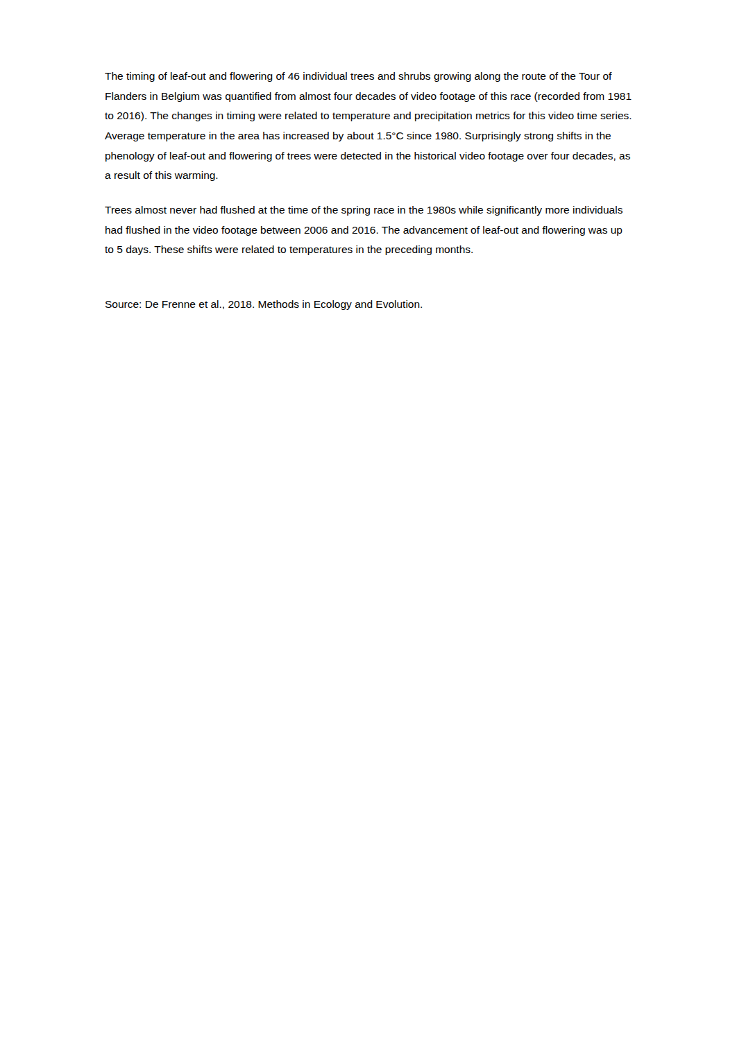The timing of leaf-out and flowering of 46 individual trees and shrubs growing along the route of the Tour of Flanders in Belgium was quantified from almost four decades of video footage of this race (recorded from 1981 to 2016). The changes in timing were related to temperature and precipitation metrics for this video time series. Average temperature in the area has increased by about 1.5°C since 1980. Surprisingly strong shifts in the phenology of leaf-out and flowering of trees were detected in the historical video footage over four decades, as a result of this warming.
Trees almost never had flushed at the time of the spring race in the 1980s while significantly more individuals had flushed in the video footage between 2006 and 2016. The advancement of leaf-out and flowering was up to 5 days. These shifts were related to temperatures in the preceding months.
Source: De Frenne et al., 2018. Methods in Ecology and Evolution.